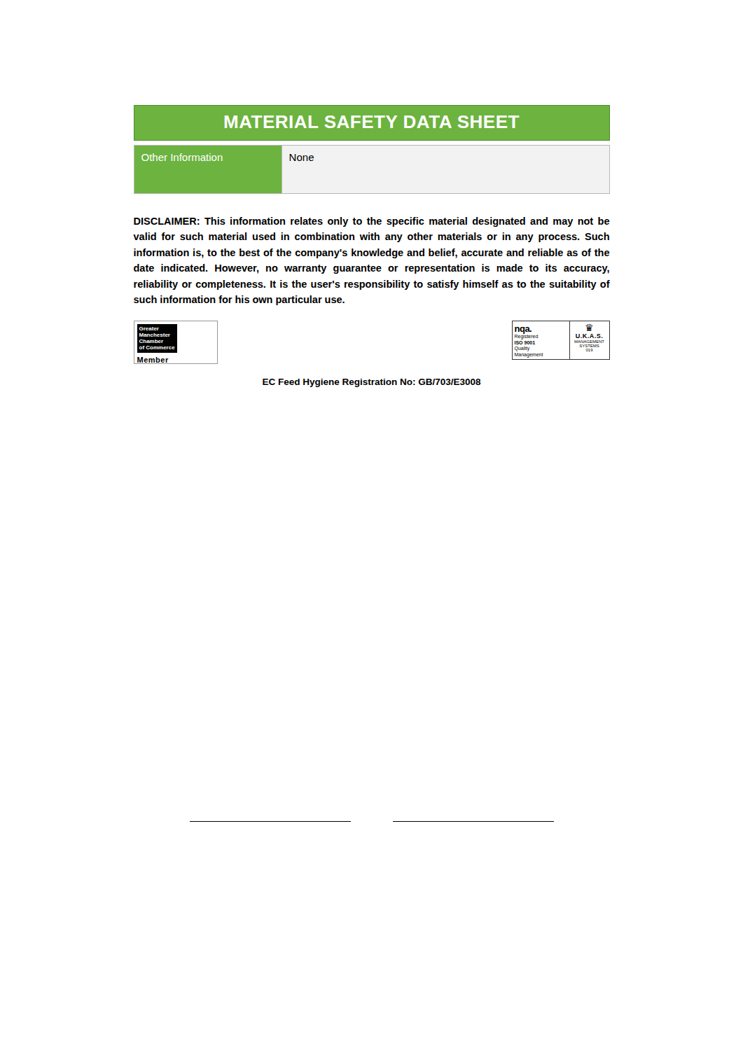MATERIAL SAFETY DATA SHEET
| Other Information | None |
DISCLAIMER: This information relates only to the specific material designated and may not be valid for such material used in combination with any other materials or in any process. Such information is, to the best of the company's knowledge and belief, accurate and reliable as of the date indicated. However, no warranty guarantee or representation is made to its accuracy, reliability or completeness. It is the user's responsibility to satisfy himself as to the suitability of such information for his own particular use.
Greater
Manchester
Chamber
of Commerce
Member
nqa.
Registered
ISO 9001
Quality
Management
♛
U.K.A.S.
MANAGEMENT
SYSTEMS
019
EC Feed Hygiene Registration No: GB/703/E3008